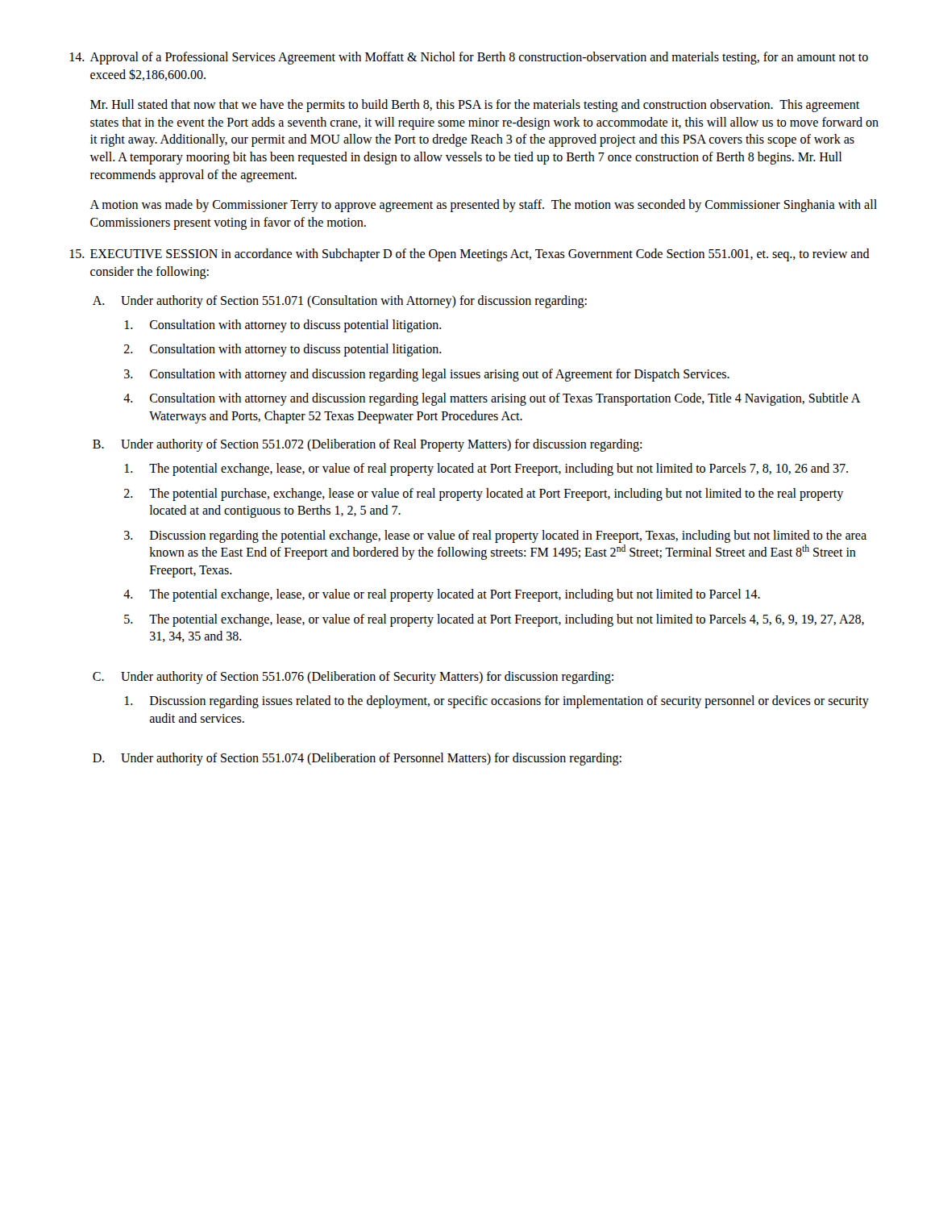14.
Approval of a Professional Services Agreement with Moffatt & Nichol for Berth 8 construction-observation and materials testing, for an amount not to exceed $2,186,600.00.
Mr. Hull stated that now that we have the permits to build Berth 8, this PSA is for the materials testing and construction observation. This agreement states that in the event the Port adds a seventh crane, it will require some minor re-design work to accommodate it, this will allow us to move forward on it right away. Additionally, our permit and MOU allow the Port to dredge Reach 3 of the approved project and this PSA covers this scope of work as well. A temporary mooring bit has been requested in design to allow vessels to be tied up to Berth 7 once construction of Berth 8 begins. Mr. Hull recommends approval of the agreement.
A motion was made by Commissioner Terry to approve agreement as presented by staff. The motion was seconded by Commissioner Singhania with all Commissioners present voting in favor of the motion.
15.
EXECUTIVE SESSION in accordance with Subchapter D of the Open Meetings Act, Texas Government Code Section 551.001, et. seq., to review and consider the following:
A.
Under authority of Section 551.071 (Consultation with Attorney) for discussion regarding:
1. Consultation with attorney to discuss potential litigation.
2. Consultation with attorney to discuss potential litigation.
3. Consultation with attorney and discussion regarding legal issues arising out of Agreement for Dispatch Services.
4. Consultation with attorney and discussion regarding legal matters arising out of Texas Transportation Code, Title 4 Navigation, Subtitle A Waterways and Ports, Chapter 52 Texas Deepwater Port Procedures Act.
B.
Under authority of Section 551.072 (Deliberation of Real Property Matters) for discussion regarding:
1. The potential exchange, lease, or value of real property located at Port Freeport, including but not limited to Parcels 7, 8, 10, 26 and 37.
2. The potential purchase, exchange, lease or value of real property located at Port Freeport, including but not limited to the real property located at and contiguous to Berths 1, 2, 5 and 7.
3. Discussion regarding the potential exchange, lease or value of real property located in Freeport, Texas, including but not limited to the area known as the East End of Freeport and bordered by the following streets: FM 1495; East 2nd Street; Terminal Street and East 8th Street in Freeport, Texas.
4. The potential exchange, lease, or value or real property located at Port Freeport, including but not limited to Parcel 14.
5. The potential exchange, lease, or value of real property located at Port Freeport, including but not limited to Parcels 4, 5, 6, 9, 19, 27, A28, 31, 34, 35 and 38.
C.
Under authority of Section 551.076 (Deliberation of Security Matters) for discussion regarding:
1. Discussion regarding issues related to the deployment, or specific occasions for implementation of security personnel or devices or security audit and services.
D.
Under authority of Section 551.074 (Deliberation of Personnel Matters) for discussion regarding: